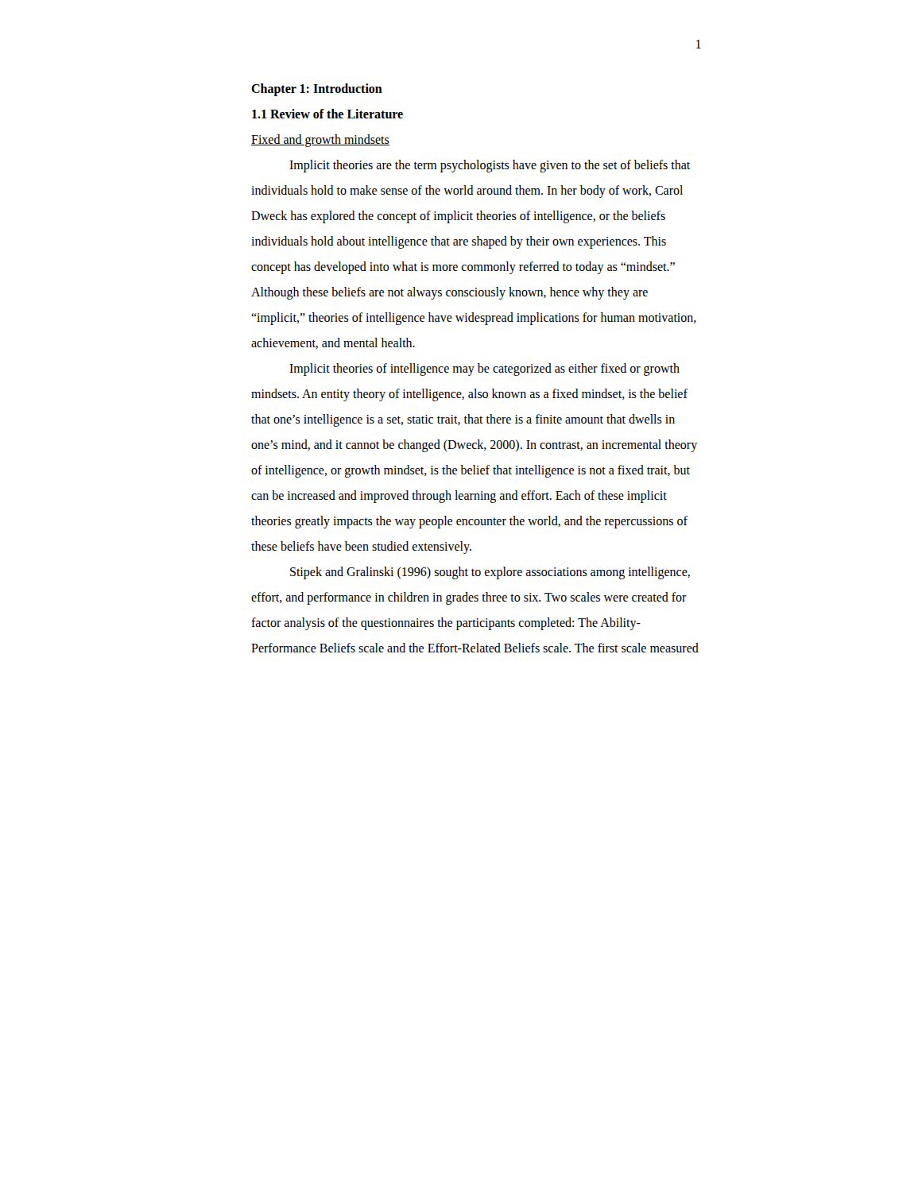1
Chapter 1: Introduction
1.1 Review of the Literature
Fixed and growth mindsets
Implicit theories are the term psychologists have given to the set of beliefs that individuals hold to make sense of the world around them. In her body of work, Carol Dweck has explored the concept of implicit theories of intelligence, or the beliefs individuals hold about intelligence that are shaped by their own experiences. This concept has developed into what is more commonly referred to today as “mindset.” Although these beliefs are not always consciously known, hence why they are “implicit,” theories of intelligence have widespread implications for human motivation, achievement, and mental health.
Implicit theories of intelligence may be categorized as either fixed or growth mindsets. An entity theory of intelligence, also known as a fixed mindset, is the belief that one’s intelligence is a set, static trait, that there is a finite amount that dwells in one’s mind, and it cannot be changed (Dweck, 2000). In contrast, an incremental theory of intelligence, or growth mindset, is the belief that intelligence is not a fixed trait, but can be increased and improved through learning and effort. Each of these implicit theories greatly impacts the way people encounter the world, and the repercussions of these beliefs have been studied extensively.
Stipek and Gralinski (1996) sought to explore associations among intelligence, effort, and performance in children in grades three to six. Two scales were created for factor analysis of the questionnaires the participants completed: The Ability-Performance Beliefs scale and the Effort-Related Beliefs scale. The first scale measured